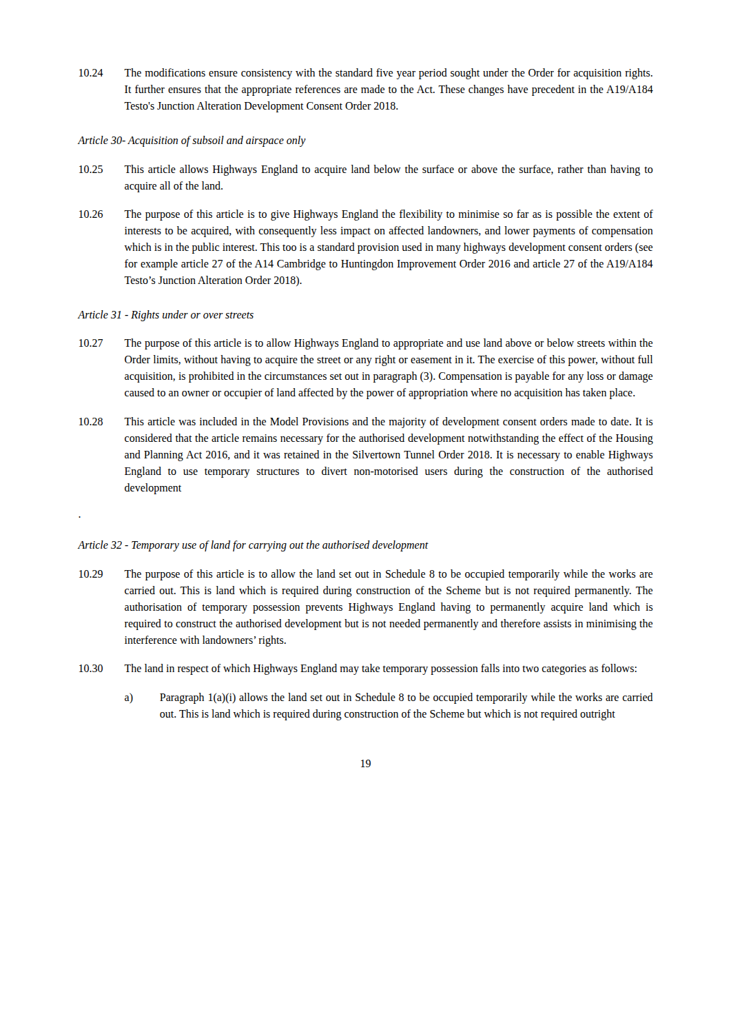10.24
The modifications ensure consistency with the standard five year period sought under the Order for acquisition rights. It further ensures that the appropriate references are made to the Act. These changes have precedent in the A19/A184 Testo's Junction Alteration Development Consent Order 2018.
Article 30- Acquisition of subsoil and airspace only
10.25
This article allows Highways England to acquire land below the surface or above the surface, rather than having to acquire all of the land.
10.26
The purpose of this article is to give Highways England the flexibility to minimise so far as is possible the extent of interests to be acquired, with consequently less impact on affected landowners, and lower payments of compensation which is in the public interest. This too is a standard provision used in many highways development consent orders (see for example article 27 of the A14 Cambridge to Huntingdon Improvement Order 2016 and article 27 of the A19/A184 Testo’s Junction Alteration Order 2018).
Article 31 - Rights under or over streets
10.27
The purpose of this article is to allow Highways England to appropriate and use land above or below streets within the Order limits, without having to acquire the street or any right or easement in it. The exercise of this power, without full acquisition, is prohibited in the circumstances set out in paragraph (3). Compensation is payable for any loss or damage caused to an owner or occupier of land affected by the power of appropriation where no acquisition has taken place.
10.28
This article was included in the Model Provisions and the majority of development consent orders made to date. It is considered that the article remains necessary for the authorised development notwithstanding the effect of the Housing and Planning Act 2016, and it was retained in the Silvertown Tunnel Order 2018. It is necessary to enable Highways England to use temporary structures to divert non-motorised users during the construction of the authorised development
.
Article 32 - Temporary use of land for carrying out the authorised development
10.29
The purpose of this article is to allow the land set out in Schedule 8 to be occupied temporarily while the works are carried out. This is land which is required during construction of the Scheme but is not required permanently. The authorisation of temporary possession prevents Highways England having to permanently acquire land which is required to construct the authorised development but is not needed permanently and therefore assists in minimising the interference with landowners’ rights.
10.30
The land in respect of which Highways England may take temporary possession falls into two categories as follows:
a)
Paragraph 1(a)(i) allows the land set out in Schedule 8 to be occupied temporarily while the works are carried out. This is land which is required during construction of the Scheme but which is not required outright
19